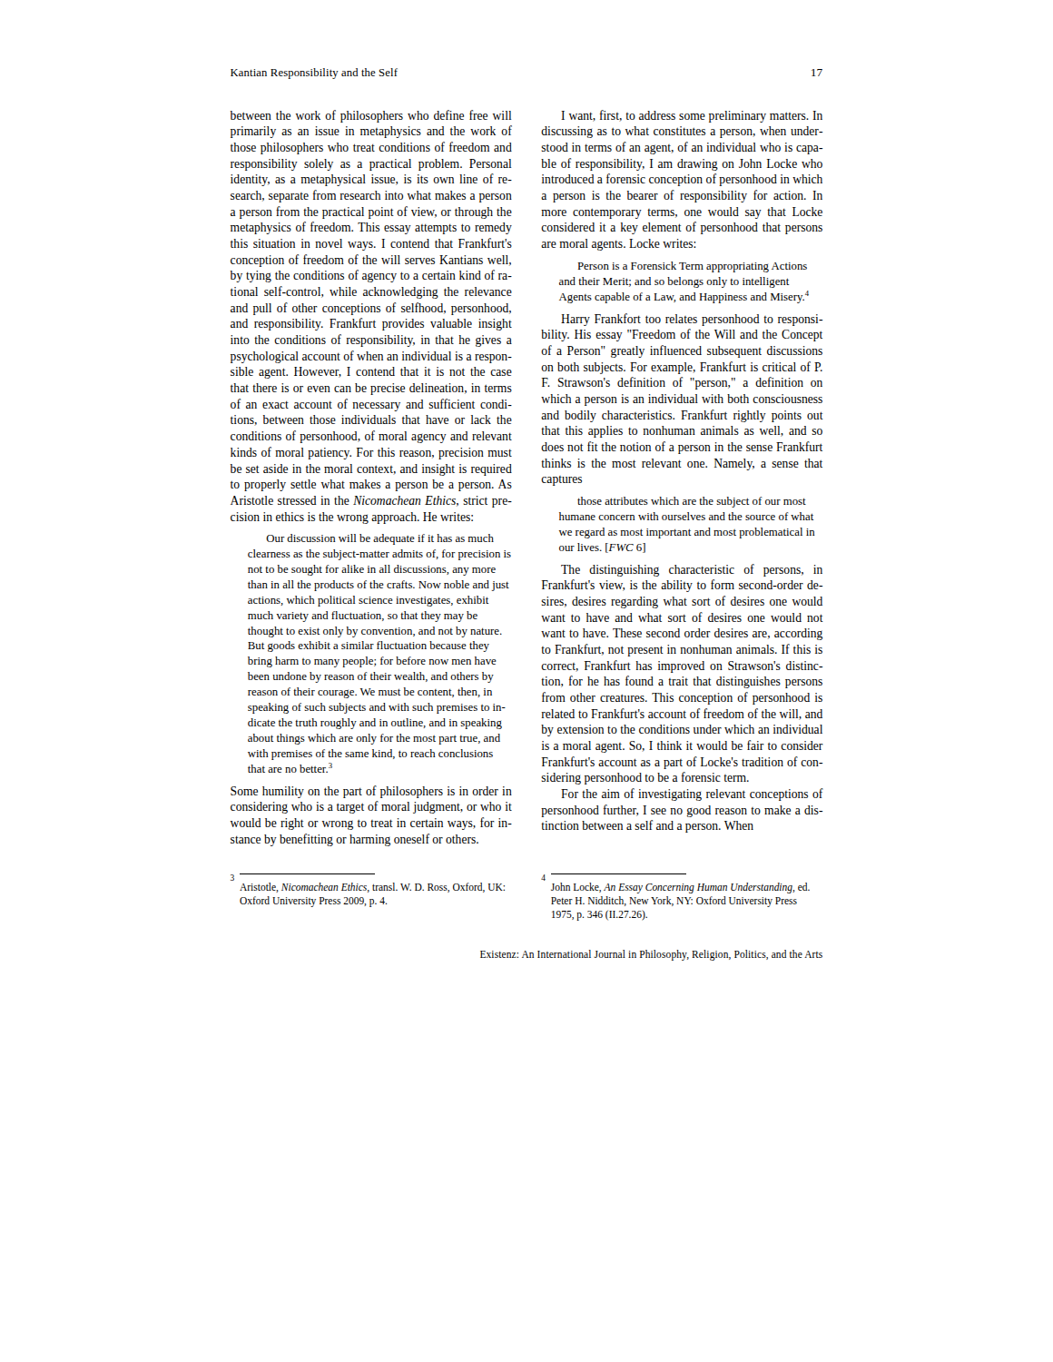Kantian Responsibility and the Self 17
between the work of philosophers who define free will primarily as an issue in metaphysics and the work of those philosophers who treat conditions of freedom and responsibility solely as a practical problem. Personal identity, as a metaphysical issue, is its own line of research, separate from research into what makes a person a person from the practical point of view, or through the metaphysics of freedom. This essay attempts to remedy this situation in novel ways. I contend that Frankfurt's conception of freedom of the will serves Kantians well, by tying the conditions of agency to a certain kind of rational self-control, while acknowledging the relevance and pull of other conceptions of selfhood, personhood, and responsibility. Frankfurt provides valuable insight into the conditions of responsibility, in that he gives a psychological account of when an individual is a responsible agent. However, I contend that it is not the case that there is or even can be precise delineation, in terms of an exact account of necessary and sufficient conditions, between those individuals that have or lack the conditions of personhood, of moral agency and relevant kinds of moral patiency. For this reason, precision must be set aside in the moral context, and insight is required to properly settle what makes a person be a person. As Aristotle stressed in the Nicomachean Ethics, strict precision in ethics is the wrong approach. He writes:
Our discussion will be adequate if it has as much clearness as the subject-matter admits of, for precision is not to be sought for alike in all discussions, any more than in all the products of the crafts. Now noble and just actions, which political science investigates, exhibit much variety and fluctuation, so that they may be thought to exist only by convention, and not by nature. But goods exhibit a similar fluctuation because they bring harm to many people; for before now men have been undone by reason of their wealth, and others by reason of their courage. We must be content, then, in speaking of such subjects and with such premises to indicate the truth roughly and in outline, and in speaking about things which are only for the most part true, and with premises of the same kind, to reach conclusions that are no better.3
Some humility on the part of philosophers is in order in considering who is a target of moral judgment, or who it would be right or wrong to treat in certain ways, for instance by benefitting or harming oneself or others.
I want, first, to address some preliminary matters. In discussing as to what constitutes a person, when understood in terms of an agent, of an individual who is capable of responsibility, I am drawing on John Locke who introduced a forensic conception of personhood in which a person is the bearer of responsibility for action. In more contemporary terms, one would say that Locke considered it a key element of personhood that persons are moral agents. Locke writes:
Person is a Forensick Term appropriating Actions and their Merit; and so belongs only to intelligent Agents capable of a Law, and Happiness and Misery.4
Harry Frankfort too relates personhood to responsibility. His essay "Freedom of the Will and the Concept of a Person" greatly influenced subsequent discussions on both subjects. For example, Frankfurt is critical of P. F. Strawson's definition of "person," a definition on which a person is an individual with both consciousness and bodily characteristics. Frankfurt rightly points out that this applies to nonhuman animals as well, and so does not fit the notion of a person in the sense Frankfurt thinks is the most relevant one. Namely, a sense that captures
those attributes which are the subject of our most humane concern with ourselves and the source of what we regard as most important and most problematical in our lives. [FWC 6]
The distinguishing characteristic of persons, in Frankfurt's view, is the ability to form second-order desires, desires regarding what sort of desires one would want to have and what sort of desires one would not want to have. These second order desires are, according to Frankfurt, not present in nonhuman animals. If this is correct, Frankfurt has improved on Strawson's distinction, for he has found a trait that distinguishes persons from other creatures. This conception of personhood is related to Frankfurt's account of freedom of the will, and by extension to the conditions under which an individual is a moral agent. So, I think it would be fair to consider Frankfurt's account as a part of Locke's tradition of considering personhood to be a forensic term.
For the aim of investigating relevant conceptions of personhood further, I see no good reason to make a distinction between a self and a person. When
3
Aristotle, Nicomachean Ethics, transl. W. D. Ross, Oxford, UK: Oxford University Press 2009, p. 4.
4
John Locke, An Essay Concerning Human Understanding, ed. Peter H. Nidditch, New York, NY: Oxford University Press 1975, p. 346 (II.27.26).
Existenz: An International Journal in Philosophy, Religion, Politics, and the Arts